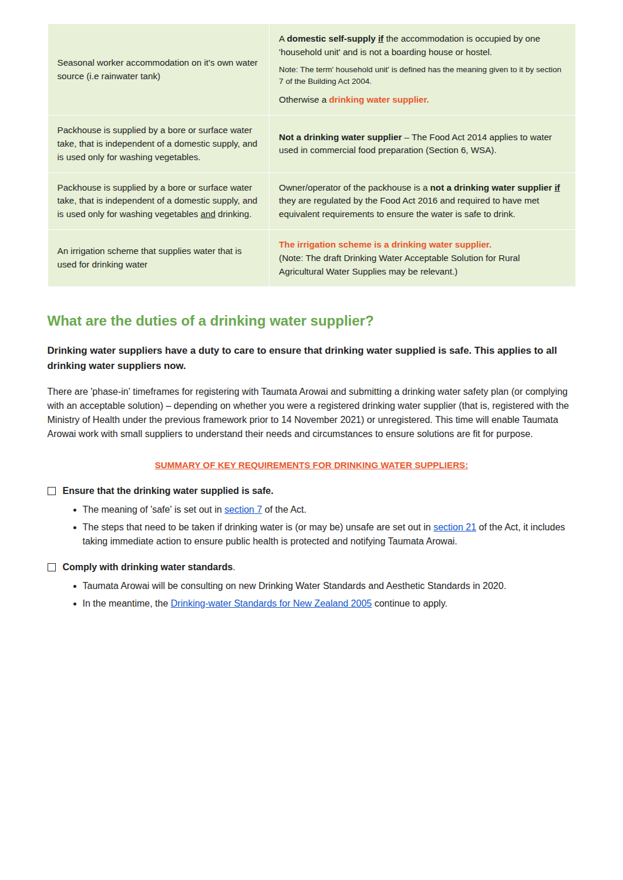| Seasonal worker accommodation on it's own water source (i.e rainwater tank) | A domestic self-supply if the accommodation is occupied by one 'household unit' and is not a boarding house or hostel. Note: The term' household unit' is defined has the meaning given to it by section 7 of the Building Act 2004. Otherwise a drinking water supplier. |
| Packhouse is supplied by a bore or surface water take, that is independent of a domestic supply, and is used only for washing vegetables. | Not a drinking water supplier – The Food Act 2014 applies to water used in commercial food preparation (Section 6, WSA). |
| Packhouse is supplied by a bore or surface water take, that is independent of a domestic supply, and is used only for washing vegetables and drinking. | Owner/operator of the packhouse is a not a drinking water supplier if they are regulated by the Food Act 2016 and required to have met equivalent requirements to ensure the water is safe to drink. |
| An irrigation scheme that supplies water that is used for drinking water | The irrigation scheme is a drinking water supplier. (Note: The draft Drinking Water Acceptable Solution for Rural Agricultural Water Supplies may be relevant.) |
What are the duties of a drinking water supplier?
Drinking water suppliers have a duty to care to ensure that drinking water supplied is safe. This applies to all drinking water suppliers now.
There are 'phase-in' timeframes for registering with Taumata Arowai and submitting a drinking water safety plan (or complying with an acceptable solution) – depending on whether you were a registered drinking water supplier (that is, registered with the Ministry of Health under the previous framework prior to 14 November 2021) or unregistered. This time will enable Taumata Arowai work with small suppliers to understand their needs and circumstances to ensure solutions are fit for purpose.
SUMMARY OF KEY REQUIREMENTS FOR DRINKING WATER SUPPLIERS:
Ensure that the drinking water supplied is safe.
The meaning of 'safe' is set out in section 7 of the Act.
The steps that need to be taken if drinking water is (or may be) unsafe are set out in section 21 of the Act, it includes taking immediate action to ensure public health is protected and notifying Taumata Arowai.
Comply with drinking water standards.
Taumata Arowai will be consulting on new Drinking Water Standards and Aesthetic Standards in 2020.
In the meantime, the Drinking-water Standards for New Zealand 2005 continue to apply.